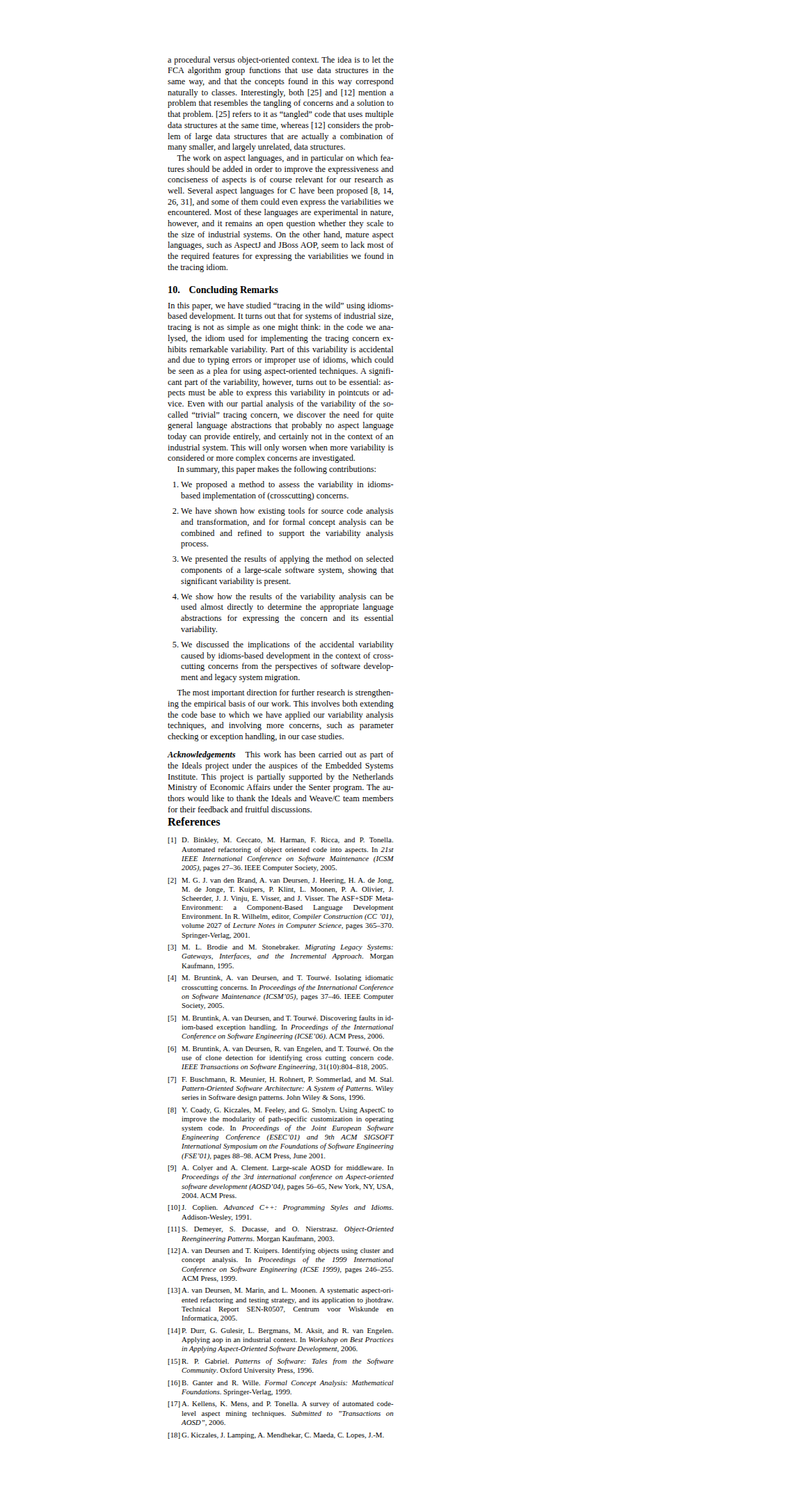a procedural versus object-oriented context. The idea is to let the FCA algorithm group functions that use data structures in the same way, and that the concepts found in this way correspond naturally to classes. Interestingly, both [25] and [12] mention a problem that resembles the tangling of concerns and a solution to that problem. [25] refers to it as “tangled” code that uses multiple data structures at the same time, whereas [12] considers the problem of large data structures that are actually a combination of many smaller, and largely unrelated, data structures.
The work on aspect languages, and in particular on which features should be added in order to improve the expressiveness and conciseness of aspects is of course relevant for our research as well. Several aspect languages for C have been proposed [8, 14, 26, 31], and some of them could even express the variabilities we encountered. Most of these languages are experimental in nature, however, and it remains an open question whether they scale to the size of industrial systems. On the other hand, mature aspect languages, such as AspectJ and JBoss AOP, seem to lack most of the required features for expressing the variabilities we found in the tracing idiom.
10. Concluding Remarks
In this paper, we have studied “tracing in the wild” using idioms-based development. It turns out that for systems of industrial size, tracing is not as simple as one might think: in the code we analysed, the idiom used for implementing the tracing concern exhibits remarkable variability. Part of this variability is accidental and due to typing errors or improper use of idioms, which could be seen as a plea for using aspect-oriented techniques. A significant part of the variability, however, turns out to be essential: aspects must be able to express this variability in pointcuts or advice. Even with our partial analysis of the variability of the so-called “trivial” tracing concern, we discover the need for quite general language abstractions that probably no aspect language today can provide entirely, and certainly not in the context of an industrial system. This will only worsen when more variability is considered or more complex concerns are investigated.
In summary, this paper makes the following contributions:
We proposed a method to assess the variability in idioms-based implementation of (crosscutting) concerns.
We have shown how existing tools for source code analysis and transformation, and for formal concept analysis can be combined and refined to support the variability analysis process.
We presented the results of applying the method on selected components of a large-scale software system, showing that significant variability is present.
We show how the results of the variability analysis can be used almost directly to determine the appropriate language abstractions for expressing the concern and its essential variability.
We discussed the implications of the accidental variability caused by idioms-based development in the context of crosscutting concerns from the perspectives of software development and legacy system migration.
The most important direction for further research is strengthening the empirical basis of our work. This involves both extending the code base to which we have applied our variability analysis techniques, and involving more concerns, such as parameter checking or exception handling, in our case studies.
Acknowledgements This work has been carried out as part of the Ideals project under the auspices of the Embedded Systems Institute. This project is partially supported by the Netherlands Ministry of Economic Affairs under the Senter program. The authors would like to thank the Ideals and Weave/C team members for their feedback and fruitful discussions.
References
[1] D. Binkley, M. Ceccato, M. Harman, F. Ricca, and P. Tonella. Automated refactoring of object oriented code into aspects. In 21st IEEE International Conference on Software Maintenance (ICSM 2005), pages 27–36. IEEE Computer Society, 2005.
[2] M. G. J. van den Brand, A. van Deursen, J. Heering, H. A. de Jong, M. de Jonge, T. Kuipers, P. Klint, L. Moonen, P. A. Olivier, J. Scheerder, J. J. Vinju, E. Visser, and J. Visser. The ASF+SDF Meta-Environment: a Component-Based Language Development Environment. In R. Wilhelm, editor, Compiler Construction (CC ’01), volume 2027 of Lecture Notes in Computer Science, pages 365–370. Springer-Verlag, 2001.
[3] M. L. Brodie and M. Stonebraker. Migrating Legacy Systems: Gateways, Interfaces, and the Incremental Approach. Morgan Kaufmann, 1995.
[4] M. Bruntink, A. van Deursen, and T. Tourwé. Isolating idiomatic crosscutting concerns. In Proceedings of the International Conference on Software Maintenance (ICSM’05), pages 37–46. IEEE Computer Society, 2005.
[5] M. Bruntink, A. van Deursen, and T. Tourwé. Discovering faults in idiom-based exception handling. In Proceedings of the International Conference on Software Engineering (ICSE’06). ACM Press, 2006.
[6] M. Bruntink, A. van Deursen, R. van Engelen, and T. Tourwé. On the use of clone detection for identifying cross cutting concern code. IEEE Transactions on Software Engineering, 31(10):804–818, 2005.
[7] F. Buschmann, R. Meunier, H. Rohnert, P. Sommerlad, and M. Stal. Pattern-Oriented Software Architecture: A System of Patterns. Wiley series in Software design patterns. John Wiley & Sons, 1996.
[8] Y. Coady, G. Kiczales, M. Feeley, and G. Smolyn. Using AspectC to improve the modularity of path-specific customization in operating system code. In Proceedings of the Joint European Software Engineering Conference (ESEC’01) and 9th ACM SIGSOFT International Symposium on the Foundations of Software Engineering (FSE’01), pages 88–98. ACM Press, June 2001.
[9] A. Colyer and A. Clement. Large-scale AOSD for middleware. In Proceedings of the 3rd international conference on Aspect-oriented software development (AOSD’04), pages 56–65, New York, NY, USA, 2004. ACM Press.
[10] J. Coplien. Advanced C++: Programming Styles and Idioms. Addison-Wesley, 1991.
[11] S. Demeyer, S. Ducasse, and O. Nierstrasz. Object-Oriented Reengineering Patterns. Morgan Kaufmann, 2003.
[12] A. van Deursen and T. Kuipers. Identifying objects using cluster and concept analysis. In Proceedings of the 1999 International Conference on Software Engineering (ICSE 1999), pages 246–255. ACM Press, 1999.
[13] A. van Deursen, M. Marin, and L. Moonen. A systematic aspect-oriented refactoring and testing strategy, and its application to jhotdraw. Technical Report SEN-R0507, Centrum voor Wiskunde en Informatica, 2005.
[14] P. Durr, G. Gulesir, L. Bergmans, M. Aksit, and R. van Engelen. Applying aop in an industrial context. In Workshop on Best Practices in Applying Aspect-Oriented Software Development, 2006.
[15] R. P. Gabriel. Patterns of Software: Tales from the Software Community. Oxford University Press, 1996.
[16] B. Ganter and R. Wille. Formal Concept Analysis: Mathematical Foundations. Springer-Verlag, 1999.
[17] A. Kellens, K. Mens, and P. Tonella. A survey of automated code-level aspect mining techniques. Submitted to ”Transactions on AOSD”, 2006.
[18] G. Kiczales, J. Lamping, A. Mendhekar, C. Maeda, C. Lopes, J.-M.